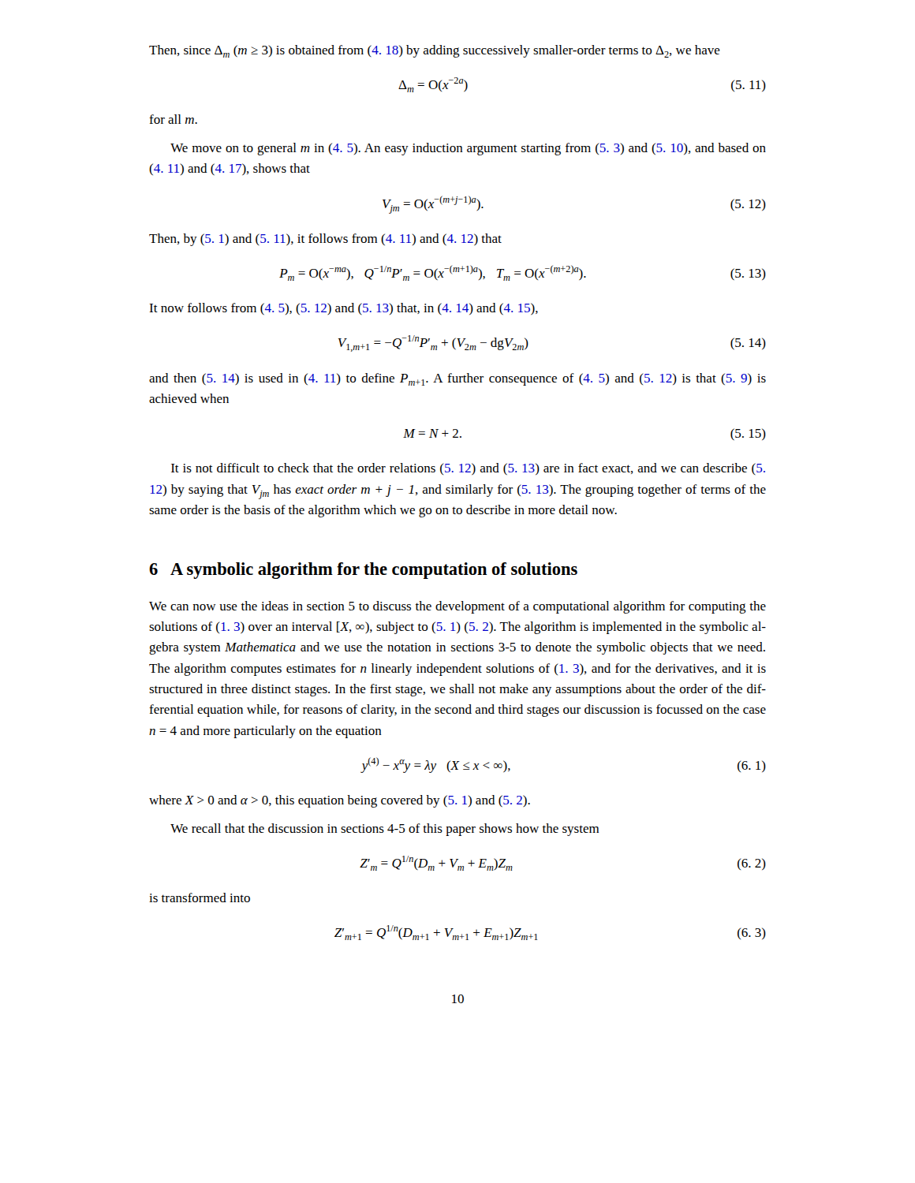Then, since Δm (m ≥ 3) is obtained from (4. 18) by adding successively smaller-order terms to Δ2, we have
Δm = O(x−2a)
(5. 11)
for all m.
We move on to general m in (4. 5). An easy induction argument starting from (5. 3) and (5. 10), and based on (4. 11) and (4. 17), shows that
Vjm = O(x−(m+j−1)a).
(5. 12)
Then, by (5. 1) and (5. 11), it follows from (4. 11) and (4. 12) that
Pm = O(x−ma), Q−1/nP′m = O(x−(m+1)a), Tm = O(x−(m+2)a).
(5. 13)
It now follows from (4. 5), (5. 12) and (5. 13) that, in (4. 14) and (4. 15),
V1,m+1 = −Q−1/nP′m + (V2m − dgV2m)
(5. 14)
and then (5. 14) is used in (4. 11) to define Pm+1. A further consequence of (4. 5) and (5. 12) is that (5. 9) is achieved when
M = N + 2.
(5. 15)
It is not difficult to check that the order relations (5. 12) and (5. 13) are in fact exact, and we can describe (5. 12) by saying that Vjm has exact order m + j − 1, and similarly for (5. 13). The grouping together of terms of the same order is the basis of the algorithm which we go on to describe in more detail now.
6 A symbolic algorithm for the computation of solutions
We can now use the ideas in section 5 to discuss the development of a computational algorithm for computing the solutions of (1. 3) over an interval [X, ∞), subject to (5. 1) (5. 2). The algorithm is implemented in the symbolic algebra system Mathematica and we use the notation in sections 3-5 to denote the symbolic objects that we need. The algorithm computes estimates for n linearly independent solutions of (1. 3), and for the derivatives, and it is structured in three distinct stages. In the first stage, we shall not make any assumptions about the order of the differential equation while, for reasons of clarity, in the second and third stages our discussion is focussed on the case n = 4 and more particularly on the equation
y(4) − xαy = λy (X ≤ x < ∞),
(6. 1)
where X > 0 and α > 0, this equation being covered by (5. 1) and (5. 2).
We recall that the discussion in sections 4-5 of this paper shows how the system
Z′m = Q1/n(Dm + Vm + Em)Zm
(6. 2)
is transformed into
Z′m+1 = Q1/n(Dm+1 + Vm+1 + Em+1)Zm+1
(6. 3)
10